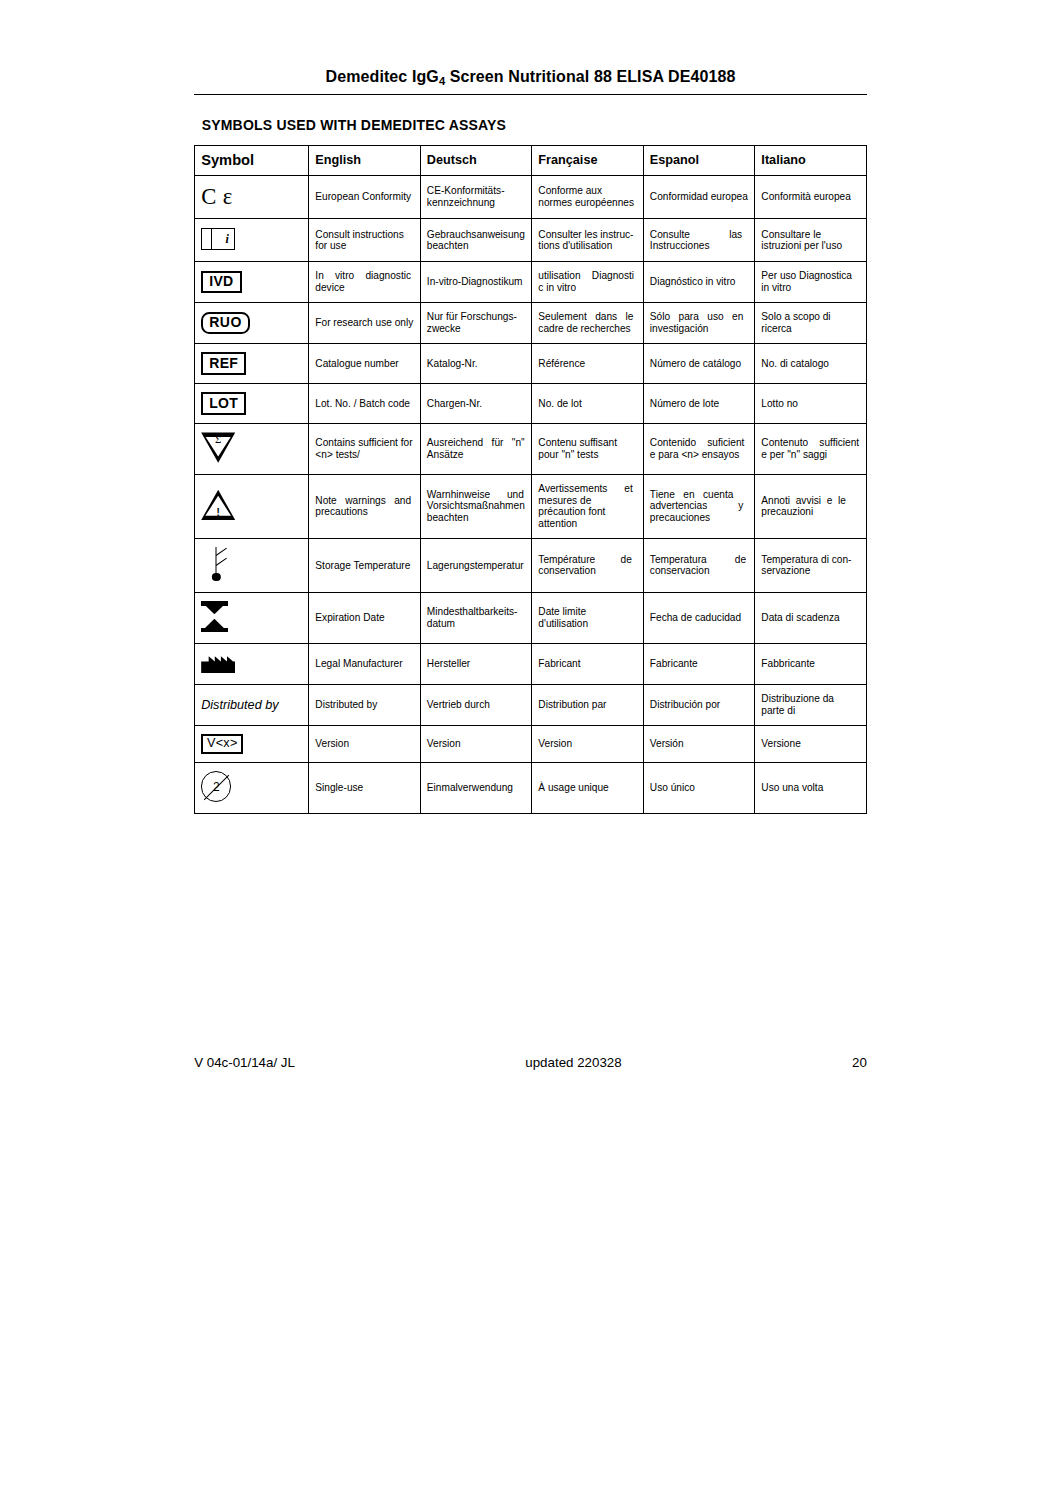Demeditec IgG4 Screen Nutritional 88 ELISA DE40188
SYMBOLS USED WITH DEMEDITEC ASSAYS
| Symbol | English | Deutsch | Française | Espanol | Italiano |
| --- | --- | --- | --- | --- | --- |
| C ε | European Conformity | CE-Konformitäts-kennzeichnung | Conforme aux normes européennes | Conformidad europea | Conformità europea |
| | Consult instructions for use | Gebrauchsanweisung beachten | Consulter les instructions d'utilisation | Consulte las Instrucciones | Consultare le istruzioni per l'uso |
| IVD | In vitro diagnostic device | In-vitro-Diagnostikum | utilisation Diagnostic in vitro | Diagnóstico in vitro | Per uso Diagnostica in vitro |
| RUO | For research use only | Nur für Forschungs-zwecke | Seulement dans le cadre de recherches | Sólo para uso en investigación | Solo a scopo di ricerca |
| REF | Catalogue number | Katalog-Nr. | Référence | Número de catálogo | No. di catalogo |
| LOT | Lot. No. / Batch code | Chargen-Nr. | No. de lot | Número de lote | Lotto no |
| Σ | Contains sufficient for <n> tests/ | Ausreichend für "n" Ansätze | Contenu suffisant pour "n" tests | Contenido suficiente para <n> ensayos | Contenuto sufficiente per "n" saggi |
| ! | Note warnings and precautions | Warnhinweise und Vorsichtsmaßnahmen beachten | Avertissements et mesures de précaution font attention | Tiene en cuenta advertencias y precauciones | Annoti avvisi e le precauzioni |
| | Storage Temperature | Lagerungstemperatur | Température de conservation | Temperatura de conservacion | Temperatura di con-servazione |
| | Expiration Date | Mindesthaltbarkeits-datum | Date limite d'utilisation | Fecha de caducidad | Data di scadenza |
| | Legal Manufacturer | Hersteller | Fabricant | Fabricante | Fabbricante |
| Distributed by | Distributed by | Vertrieb durch | Distribution par | Distribución por | Distribuzione da parte di |
| V<x> | Version | Version | Version | Versión | Versione |
| 2 | Single-use | Einmalverwendung | À usage unique | Uso único | Uso una volta |
V 04c-01/14a/ JL
updated 220328
20